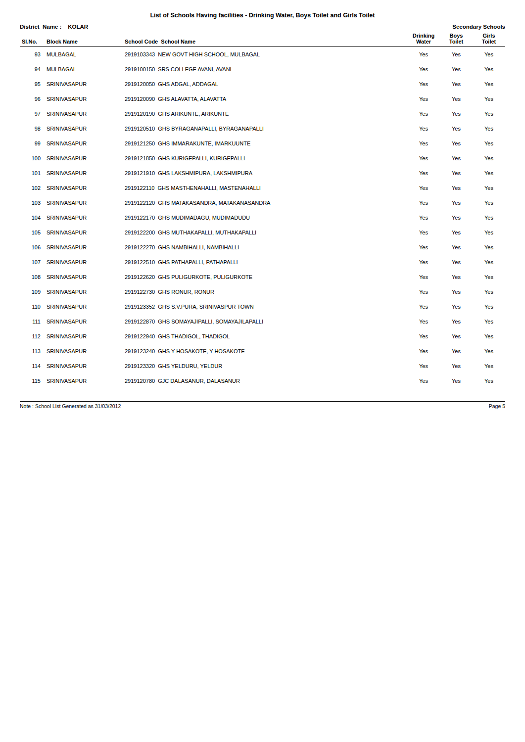List of Schools Having facilities - Drinking Water, Boys Toilet and Girls Toilet
District Name : KOLAR Secondary Schools
| Sl.No. | Block Name | School Code School Name | Drinking Water | Boys Toilet | Girls Toilet |
| --- | --- | --- | --- | --- | --- |
| 93 | MULBAGAL | 2919103343 NEW GOVT HIGH SCHOOL, MULBAGAL | Yes | Yes | Yes |
| 94 | MULBAGAL | 2919100150 SRS COLLEGE AVANI, AVANI | Yes | Yes | Yes |
| 95 | SRINIVASAPUR | 2919120050 GHS ADGAL, ADDAGAL | Yes | Yes | Yes |
| 96 | SRINIVASAPUR | 2919120090 GHS ALAVATTA, ALAVATTA | Yes | Yes | Yes |
| 97 | SRINIVASAPUR | 2919120190 GHS ARIKUNTE, ARIKUNTE | Yes | Yes | Yes |
| 98 | SRINIVASAPUR | 2919120510 GHS BYRAGANAPALLI, BYRAGANAPALLI | Yes | Yes | Yes |
| 99 | SRINIVASAPUR | 2919121250 GHS IMMARAKUNTE, IMARKUUNTE | Yes | Yes | Yes |
| 100 | SRINIVASAPUR | 2919121850 GHS KURIGEPALLI, KURIGEPALLI | Yes | Yes | Yes |
| 101 | SRINIVASAPUR | 2919121910 GHS LAKSHMIPURA, LAKSHMIPURA | Yes | Yes | Yes |
| 102 | SRINIVASAPUR | 2919122110 GHS MASTHENAHALLI, MASTENAHALLI | Yes | Yes | Yes |
| 103 | SRINIVASAPUR | 2919122120 GHS MATAKASANDRA, MATAKANASANDRA | Yes | Yes | Yes |
| 104 | SRINIVASAPUR | 2919122170 GHS MUDIMADAGU, MUDIMADUDU | Yes | Yes | Yes |
| 105 | SRINIVASAPUR | 2919122200 GHS MUTHAKAPALLI, MUTHAKAPALLI | Yes | Yes | Yes |
| 106 | SRINIVASAPUR | 2919122270 GHS NAMBIHALLI, NAMBIHALLI | Yes | Yes | Yes |
| 107 | SRINIVASAPUR | 2919122510 GHS PATHAPALLI, PATHAPALLI | Yes | Yes | Yes |
| 108 | SRINIVASAPUR | 2919122620 GHS PULIGURKOTE, PULIGURKOTE | Yes | Yes | Yes |
| 109 | SRINIVASAPUR | 2919122730 GHS RONUR, RONUR | Yes | Yes | Yes |
| 110 | SRINIVASAPUR | 2919123352 GHS S.V.PURA, SRINIVASPUR TOWN | Yes | Yes | Yes |
| 111 | SRINIVASAPUR | 2919122870 GHS SOMAYAJIPALLI, SOMAYAJILAPALLI | Yes | Yes | Yes |
| 112 | SRINIVASAPUR | 2919122940 GHS THADIGOL, THADIGOL | Yes | Yes | Yes |
| 113 | SRINIVASAPUR | 2919123240 GHS Y HOSAKOTE, Y HOSAKOTE | Yes | Yes | Yes |
| 114 | SRINIVASAPUR | 2919123320 GHS YELDURU, YELDUR | Yes | Yes | Yes |
| 115 | SRINIVASAPUR | 2919120780 GJC DALASANUR, DALASANUR | Yes | Yes | Yes |
Note : School List Generated as 31/03/2012 Page 5